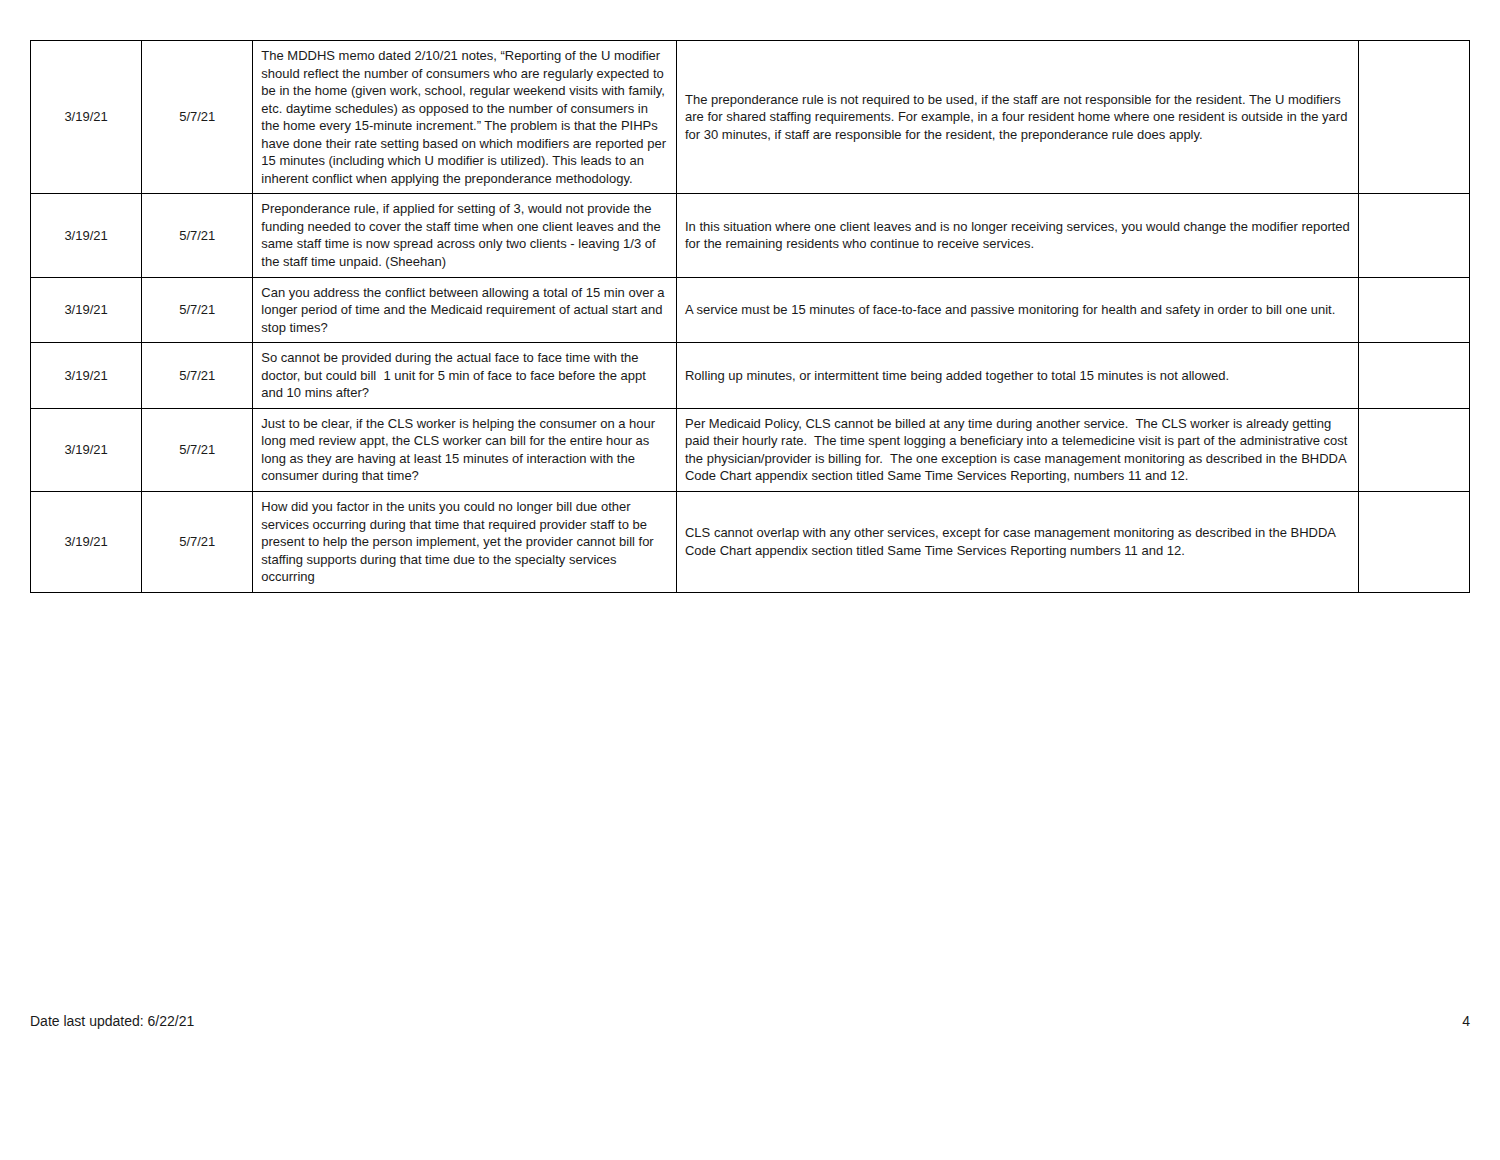| 3/19/21 | 5/7/21 | The MDDHS memo dated 2/10/21 notes, “Reporting of the U modifier should reflect the number of consumers who are regularly expected to be in the home (given work, school, regular weekend visits with family, etc. daytime schedules) as opposed to the number of consumers in the home every 15-minute increment.” The problem is that the PIHPs have done their rate setting based on which modifiers are reported per 15 minutes (including which U modifier is utilized). This leads to an inherent conflict when applying the preponderance methodology. | The preponderance rule is not required to be used, if the staff are not responsible for the resident. The U modifiers are for shared staffing requirements. For example, in a four resident home where one resident is outside in the yard for 30 minutes, if staff are responsible for the resident, the preponderance rule does apply. | |
| 3/19/21 | 5/7/21 | Preponderance rule, if applied for setting of 3, would not provide the funding needed to cover the staff time when one client leaves and the same staff time is now spread across only two clients - leaving 1/3 of the staff time unpaid. (Sheehan) | In this situation where one client leaves and is no longer receiving services, you would change the modifier reported for the remaining residents who continue to receive services. | |
| 3/19/21 | 5/7/21 | Can you address the conflict between allowing a total of 15 min over a longer period of time and the Medicaid requirement of actual start and stop times? | A service must be 15 minutes of face-to-face and passive monitoring for health and safety in order to bill one unit. | |
| 3/19/21 | 5/7/21 | So cannot be provided during the actual face to face time with the doctor, but could bill 1 unit for 5 min of face to face before the appt and 10 mins after? | Rolling up minutes, or intermittent time being added together to total 15 minutes is not allowed. | |
| 3/19/21 | 5/7/21 | Just to be clear, if the CLS worker is helping the consumer on a hour long med review appt, the CLS worker can bill for the entire hour as long as they are having at least 15 minutes of interaction with the consumer during that time? | Per Medicaid Policy, CLS cannot be billed at any time during another service. The CLS worker is already getting paid their hourly rate. The time spent logging a beneficiary into a telemedicine visit is part of the administrative cost the physician/provider is billing for. The one exception is case management monitoring as described in the BHDDA Code Chart appendix section titled Same Time Services Reporting, numbers 11 and 12. | |
| 3/19/21 | 5/7/21 | How did you factor in the units you could no longer bill due other services occurring during that time that required provider staff to be present to help the person implement, yet the provider cannot bill for staffing supports during that time due to the specialty services occurring | CLS cannot overlap with any other services, except for case management monitoring as described in the BHDDA Code Chart appendix section titled Same Time Services Reporting numbers 11 and 12. | |
Date last updated: 6/22/21
4